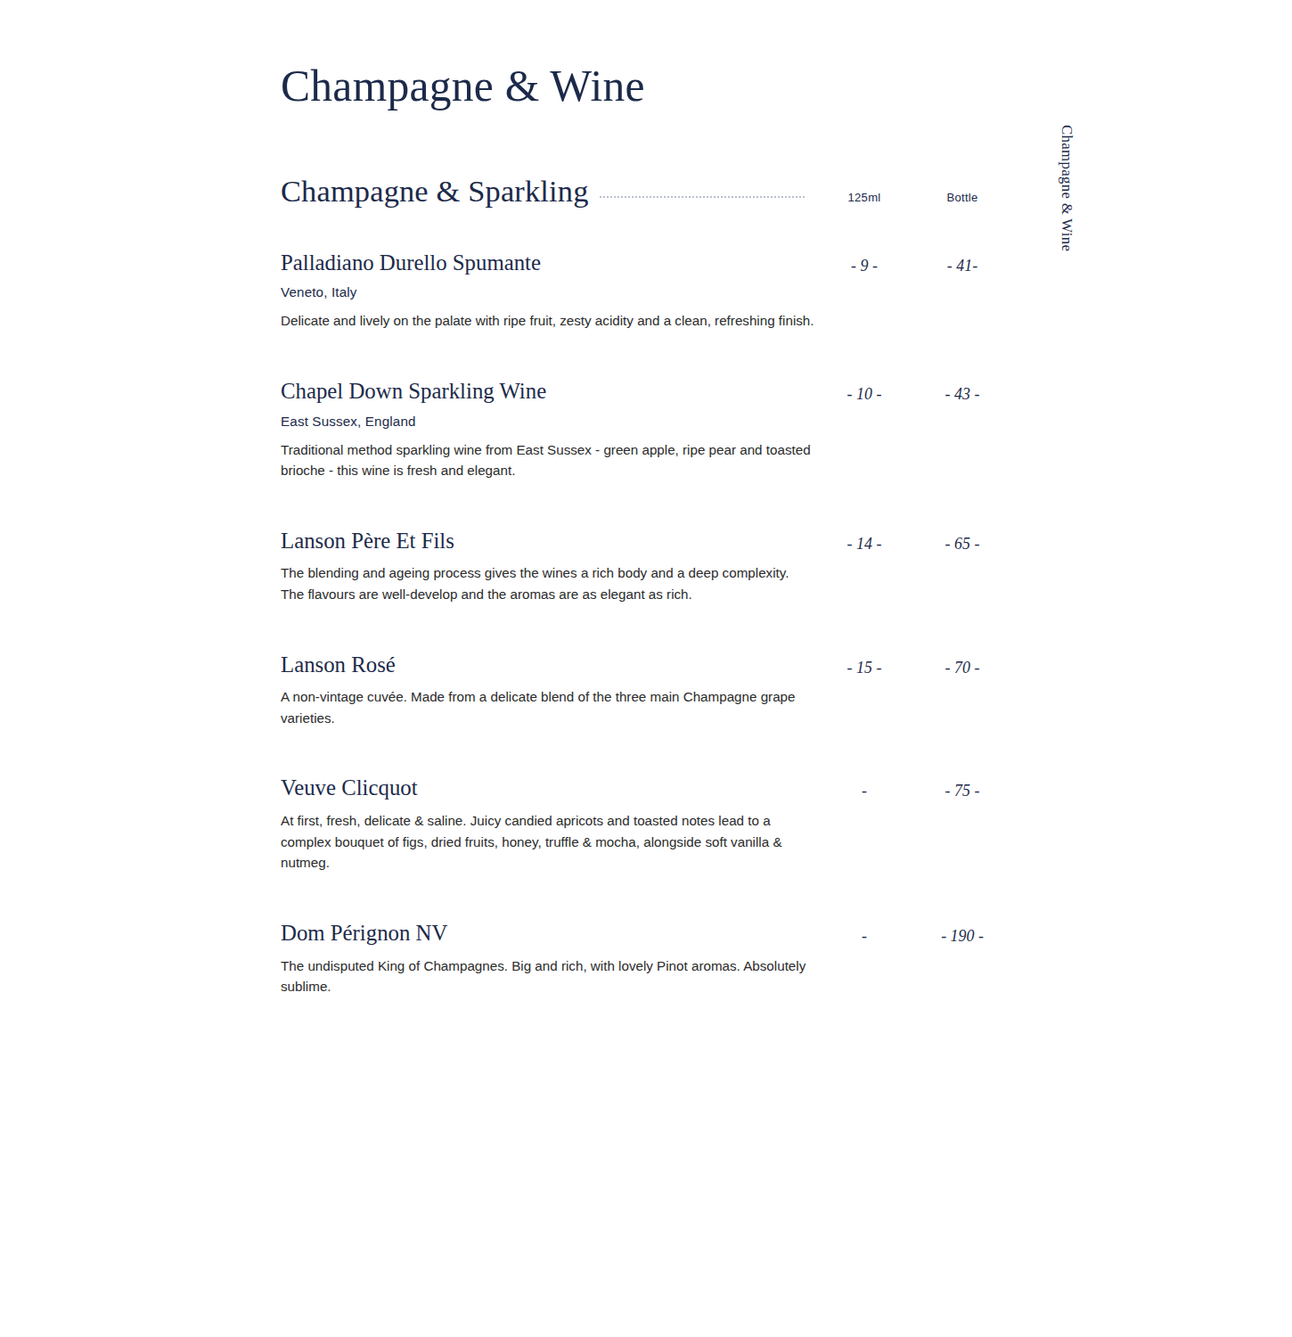Champagne & Wine
Champagne & Wine
Champagne & Sparkling
125ml Bottle
Palladiano Durello Spumante
- 9 - - 41-
Veneto, Italy
Delicate and lively on the palate with ripe fruit, zesty acidity and a clean, refreshing finish.
Chapel Down Sparkling Wine
- 10 - - 43 -
East Sussex, England
Traditional method sparkling wine from East Sussex - green apple, ripe pear and toasted brioche - this wine is fresh and elegant.
Lanson Père Et Fils
- 14 - - 65 -
The blending and ageing process gives the wines a rich body and a deep complexity. The flavours are well-develop and the aromas are as elegant as rich.
Lanson Rosé
- 15 - - 70 -
A non-vintage cuvée. Made from a delicate blend of the three main Champagne grape varieties.
Veuve Clicquot
- - 75 -
At first, fresh, delicate & saline. Juicy candied apricots and toasted notes lead to a complex bouquet of figs, dried fruits, honey, truffle & mocha, alongside soft vanilla & nutmeg.
Dom Pérignon NV
- - 190 -
The undisputed King of Champagnes. Big and rich, with lovely Pinot aromas. Absolutely sublime.